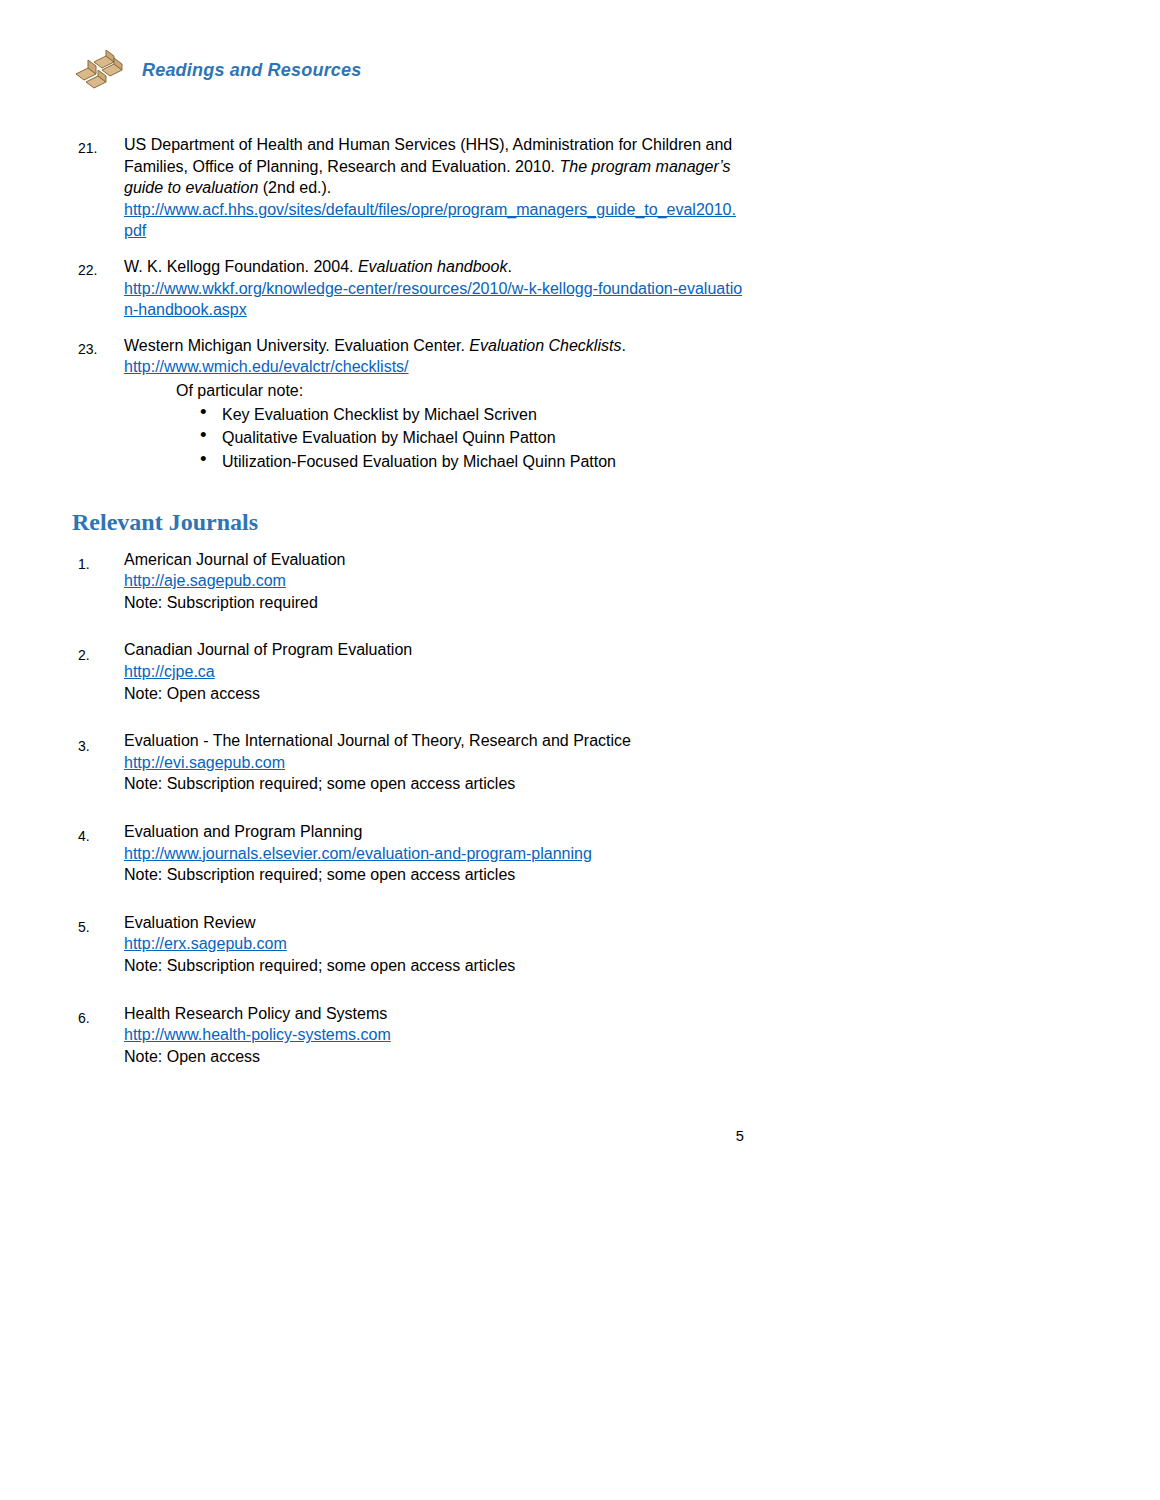Readings and Resources
21. US Department of Health and Human Services (HHS), Administration for Children and Families, Office of Planning, Research and Evaluation. 2010. The program manager’s guide to evaluation (2nd ed.).
http://www.acf.hhs.gov/sites/default/files/opre/program_managers_guide_to_eval2010.pdf
22. W. K. Kellogg Foundation. 2004. Evaluation handbook.
http://www.wkkf.org/knowledge-center/resources/2010/w-k-kellogg-foundation-evaluation-handbook.aspx
23. Western Michigan University. Evaluation Center. Evaluation Checklists.
http://www.wmich.edu/evalctr/checklists/
Of particular note:
Key Evaluation Checklist by Michael Scriven
Qualitative Evaluation by Michael Quinn Patton
Utilization-Focused Evaluation by Michael Quinn Patton
Relevant Journals
1. American Journal of Evaluation
http://aje.sagepub.com
Note: Subscription required
2. Canadian Journal of Program Evaluation
http://cjpe.ca
Note: Open access
3. Evaluation - The International Journal of Theory, Research and Practice
http://evi.sagepub.com
Note: Subscription required; some open access articles
4. Evaluation and Program Planning
http://www.journals.elsevier.com/evaluation-and-program-planning
Note: Subscription required; some open access articles
5. Evaluation Review
http://erx.sagepub.com
Note: Subscription required; some open access articles
6. Health Research Policy and Systems
http://www.health-policy-systems.com
Note: Open access
5